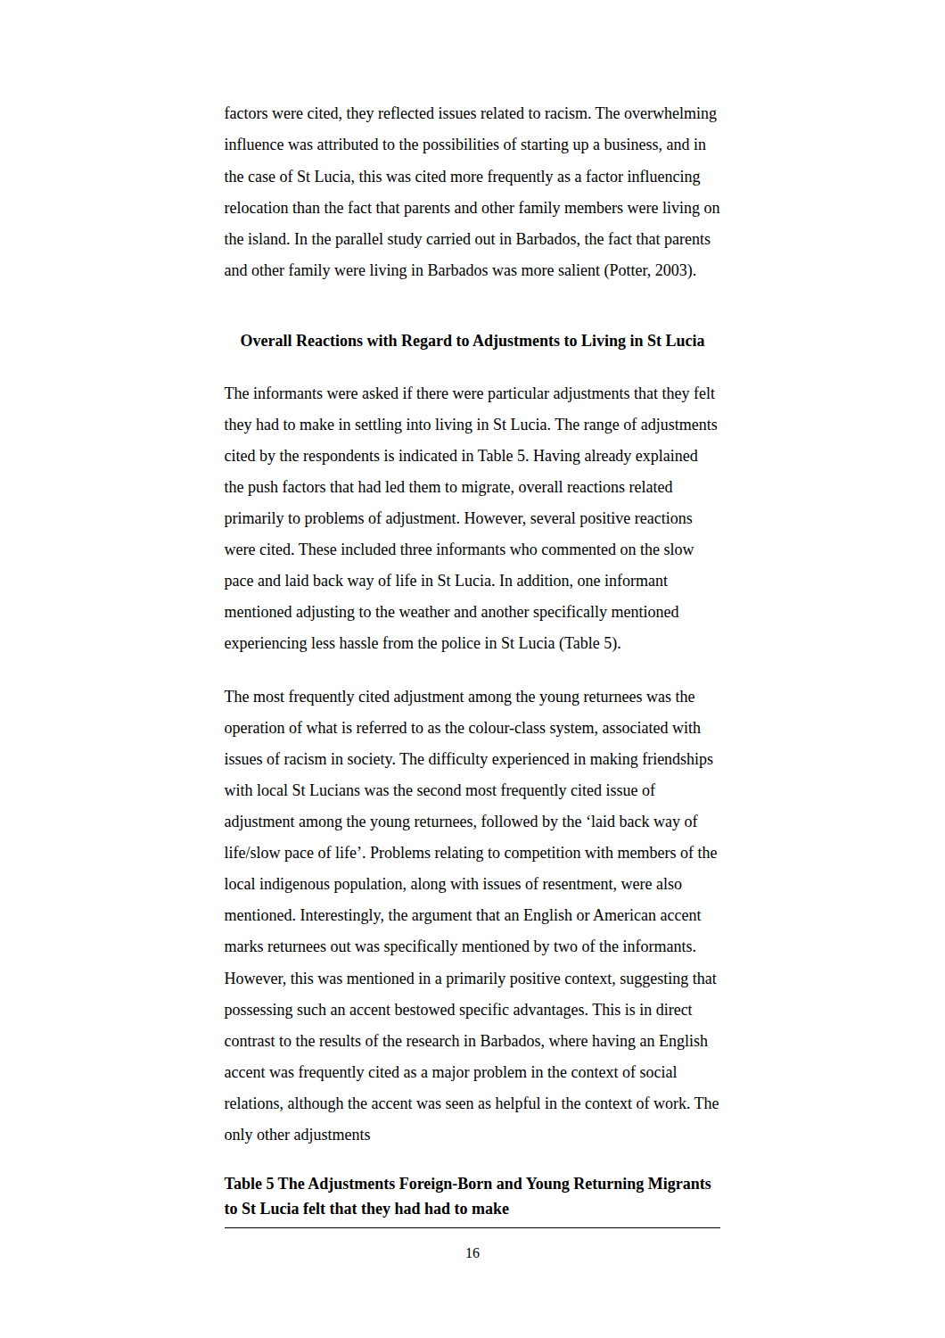factors were cited, they reflected issues related to racism. The overwhelming influence was attributed to the possibilities of starting up a business, and in the case of St Lucia, this was cited more frequently as a factor influencing relocation than the fact that parents and other family members were living on the island. In the parallel study carried out in Barbados, the fact that parents and other family were living in Barbados was more salient (Potter, 2003).
Overall Reactions with Regard to Adjustments to Living in St Lucia
The informants were asked if there were particular adjustments that they felt they had to make in settling into living in St Lucia. The range of adjustments cited by the respondents is indicated in Table 5. Having already explained the push factors that had led them to migrate, overall reactions related primarily to problems of adjustment. However, several positive reactions were cited. These included three informants who commented on the slow pace and laid back way of life in St Lucia. In addition, one informant mentioned adjusting to the weather and another specifically mentioned experiencing less hassle from the police in St Lucia (Table 5).
The most frequently cited adjustment among the young returnees was the operation of what is referred to as the colour-class system, associated with issues of racism in society. The difficulty experienced in making friendships with local St Lucians was the second most frequently cited issue of adjustment among the young returnees, followed by the ‘laid back way of life/slow pace of life’. Problems relating to competition with members of the local indigenous population, along with issues of resentment, were also mentioned. Interestingly, the argument that an English or American accent marks returnees out was specifically mentioned by two of the informants. However, this was mentioned in a primarily positive context, suggesting that possessing such an accent bestowed specific advantages. This is in direct contrast to the results of the research in Barbados, where having an English accent was frequently cited as a major problem in the context of social relations, although the accent was seen as helpful in the context of work. The only other adjustments
Table 5 The Adjustments Foreign-Born and Young Returning Migrants to St Lucia felt that they had had to make
16